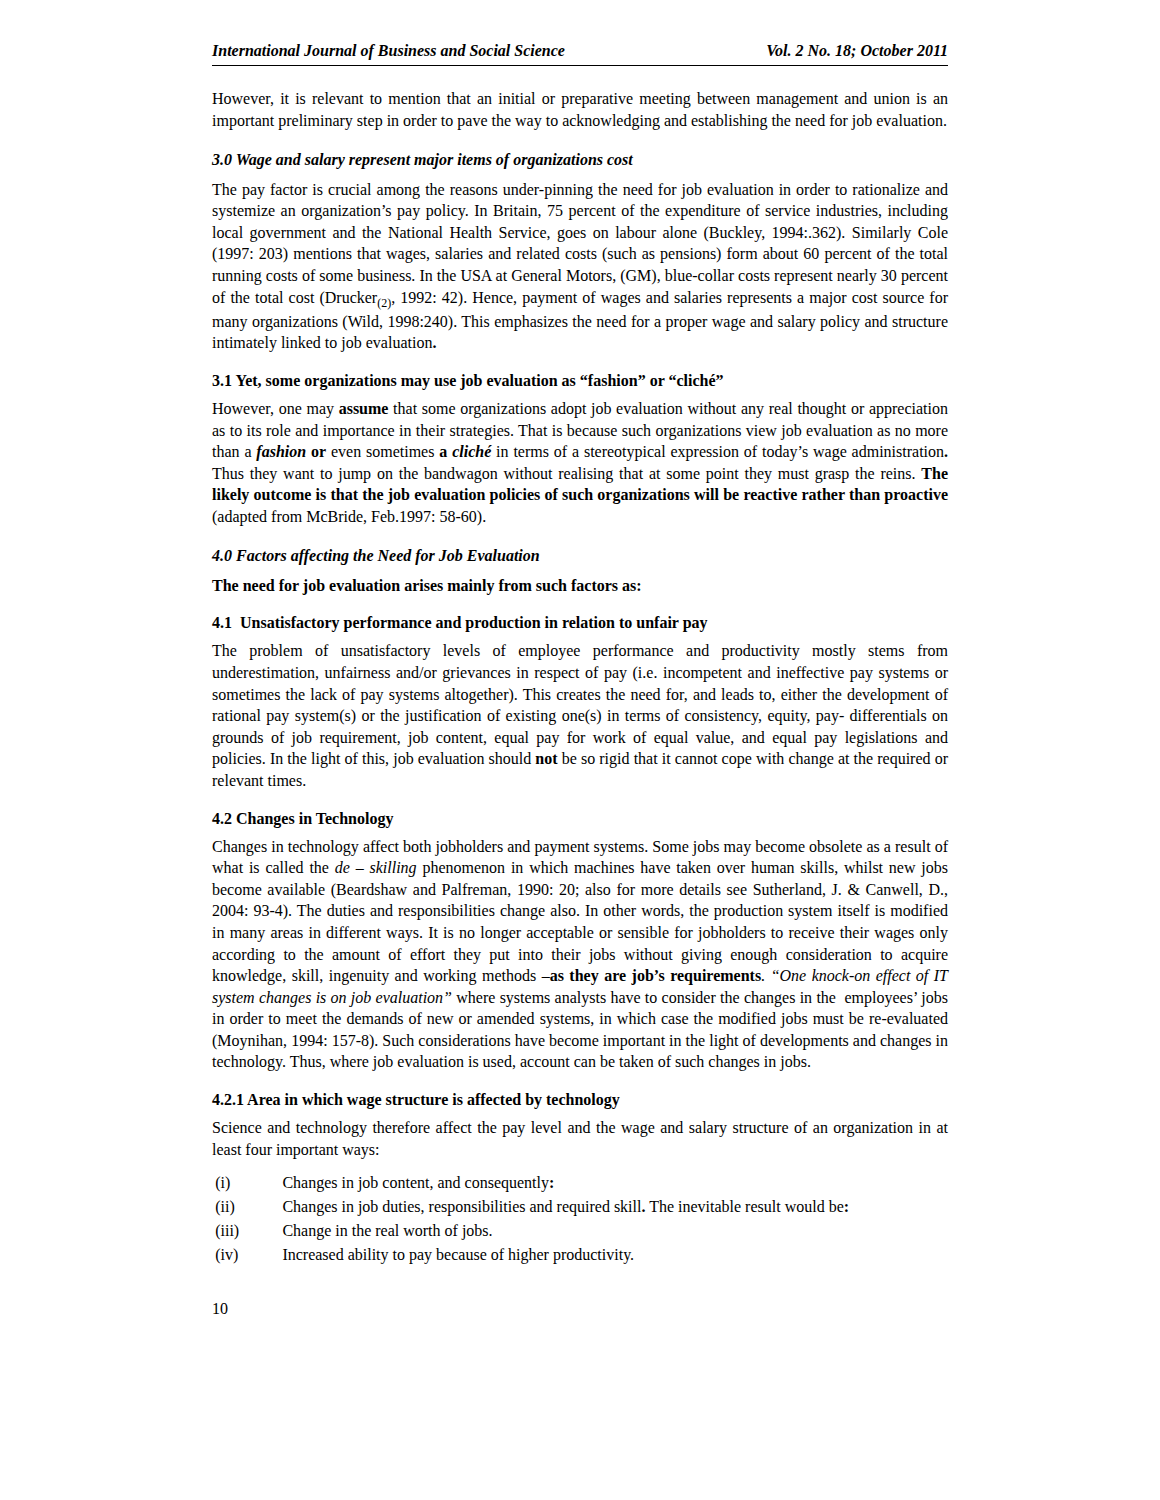International Journal of Business and Social Science Vol. 2 No. 18; October 2011
However, it is relevant to mention that an initial or preparative meeting between management and union is an important preliminary step in order to pave the way to acknowledging and establishing the need for job evaluation.
3.0 Wage and salary represent major items of organizations cost
The pay factor is crucial among the reasons under-pinning the need for job evaluation in order to rationalize and systemize an organization’s pay policy. In Britain, 75 percent of the expenditure of service industries, including local government and the National Health Service, goes on labour alone (Buckley, 1994:.362). Similarly Cole (1997: 203) mentions that wages, salaries and related costs (such as pensions) form about 60 percent of the total running costs of some business. In the USA at General Motors, (GM), blue-collar costs represent nearly 30 percent of the total cost (Drucker(2), 1992: 42). Hence, payment of wages and salaries represents a major cost source for many organizations (Wild, 1998:240). This emphasizes the need for a proper wage and salary policy and structure intimately linked to job evaluation.
3.1 Yet, some organizations may use job evaluation as “fashion” or “cliché”
However, one may assume that some organizations adopt job evaluation without any real thought or appreciation as to its role and importance in their strategies. That is because such organizations view job evaluation as no more than a fashion or even sometimes a cliché in terms of a stereotypical expression of today’s wage administration. Thus they want to jump on the bandwagon without realising that at some point they must grasp the reins. The likely outcome is that the job evaluation policies of such organizations will be reactive rather than proactive (adapted from McBride, Feb.1997: 58-60).
4.0 Factors affecting the Need for Job Evaluation
The need for job evaluation arises mainly from such factors as:
4.1 Unsatisfactory performance and production in relation to unfair pay
The problem of unsatisfactory levels of employee performance and productivity mostly stems from underestimation, unfairness and/or grievances in respect of pay (i.e. incompetent and ineffective pay systems or sometimes the lack of pay systems altogether). This creates the need for, and leads to, either the development of rational pay system(s) or the justification of existing one(s) in terms of consistency, equity, pay- differentials on grounds of job requirement, job content, equal pay for work of equal value, and equal pay legislations and policies. In the light of this, job evaluation should not be so rigid that it cannot cope with change at the required or relevant times.
4.2 Changes in Technology
Changes in technology affect both jobholders and payment systems. Some jobs may become obsolete as a result of what is called the de – skilling phenomenon in which machines have taken over human skills, whilst new jobs become available (Beardshaw and Palfreman, 1990: 20; also for more details see Sutherland, J. & Canwell, D., 2004: 93-4). The duties and responsibilities change also. In other words, the production system itself is modified in many areas in different ways. It is no longer acceptable or sensible for jobholders to receive their wages only according to the amount of effort they put into their jobs without giving enough consideration to acquire knowledge, skill, ingenuity and working methods –as they are job’s requirements. “One knock-on effect of IT system changes is on job evaluation” where systems analysts have to consider the changes in the employees’ jobs in order to meet the demands of new or amended systems, in which case the modified jobs must be re-evaluated (Moynihan, 1994: 157-8). Such considerations have become important in the light of developments and changes in technology. Thus, where job evaluation is used, account can be taken of such changes in jobs.
4.2.1 Area in which wage structure is affected by technology
Science and technology therefore affect the pay level and the wage and salary structure of an organization in at least four important ways:
(i) Changes in job content, and consequently:
(ii) Changes in job duties, responsibilities and required skill. The inevitable result would be:
(iii) Change in the real worth of jobs.
(iv) Increased ability to pay because of higher productivity.
10